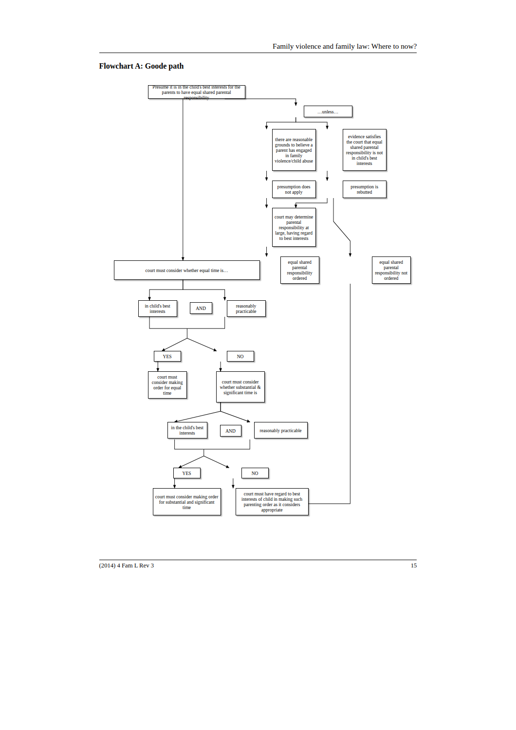Family violence and family law: Where to now?
Flowchart A: Goode path
Presume it is in the child's best interests for the parents to have equal shared parental responsibility
…unless…
there are reasonable grounds to believe a parent has engaged in family violence/child abuse
evidence satisfies the court that equal shared parental responsibility is not in child's best interests
presumption does not apply
presumption is rebutted
court may determine parental responsibility at large, having regard to best interests
court must consider whether equal time is…
equal shared parental responsibility ordered
equal shared parental responsibility not ordered
in child's best interests
AND
reasonably practicable
YES
NO
court must consider making order for equal time
court must consider whether substantial & significant time is
in the child's best interests
AND
reasonably practicable
YES
NO
court must consider making order for substantial and significant time
court must have regard to best interests of child in making such parenting order as it considers appropriate
(2014) 4 Fam L Rev 3 15